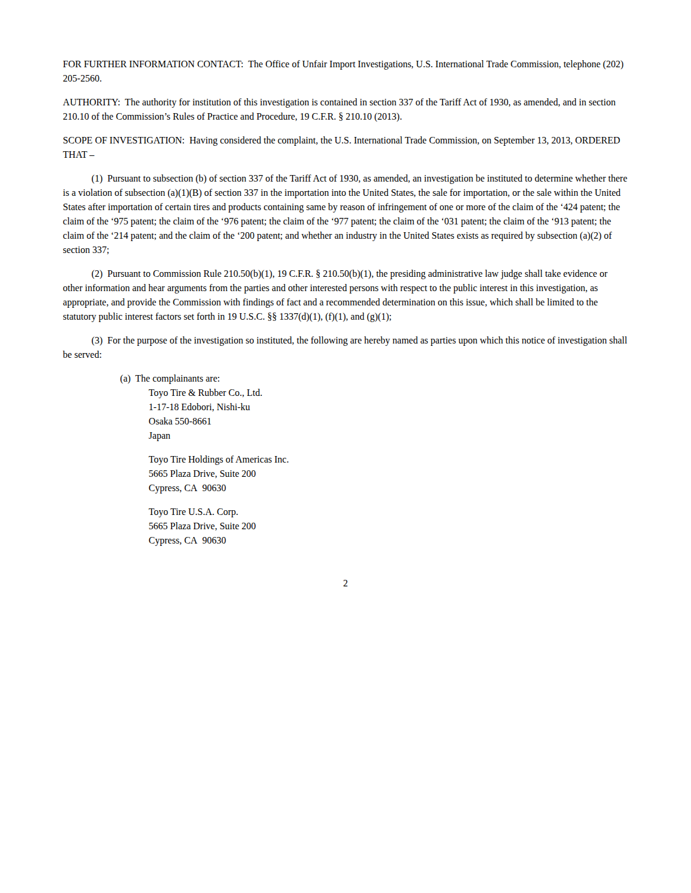FOR FURTHER INFORMATION CONTACT: The Office of Unfair Import Investigations, U.S. International Trade Commission, telephone (202) 205-2560.
AUTHORITY: The authority for institution of this investigation is contained in section 337 of the Tariff Act of 1930, as amended, and in section 210.10 of the Commission’s Rules of Practice and Procedure, 19 C.F.R. § 210.10 (2013).
SCOPE OF INVESTIGATION: Having considered the complaint, the U.S. International Trade Commission, on September 13, 2013, ORDERED THAT –
(1) Pursuant to subsection (b) of section 337 of the Tariff Act of 1930, as amended, an investigation be instituted to determine whether there is a violation of subsection (a)(1)(B) of section 337 in the importation into the United States, the sale for importation, or the sale within the United States after importation of certain tires and products containing same by reason of infringement of one or more of the claim of the ‘424 patent; the claim of the ‘975 patent; the claim of the ‘976 patent; the claim of the ‘977 patent; the claim of the ‘031 patent; the claim of the ‘913 patent; the claim of the ‘214 patent; and the claim of the ‘200 patent; and whether an industry in the United States exists as required by subsection (a)(2) of section 337;
(2) Pursuant to Commission Rule 210.50(b)(1), 19 C.F.R. § 210.50(b)(1), the presiding administrative law judge shall take evidence or other information and hear arguments from the parties and other interested persons with respect to the public interest in this investigation, as appropriate, and provide the Commission with findings of fact and a recommended determination on this issue, which shall be limited to the statutory public interest factors set forth in 19 U.S.C. §§ 1337(d)(1), (f)(1), and (g)(1);
(3) For the purpose of the investigation so instituted, the following are hereby named as parties upon which this notice of investigation shall be served:
(a) The complainants are:
Toyo Tire & Rubber Co., Ltd.
1-17-18 Edobori, Nishi-ku
Osaka 550-8661
Japan
Toyo Tire Holdings of Americas Inc.
5665 Plaza Drive, Suite 200
Cypress, CA 90630
Toyo Tire U.S.A. Corp.
5665 Plaza Drive, Suite 200
Cypress, CA 90630
2